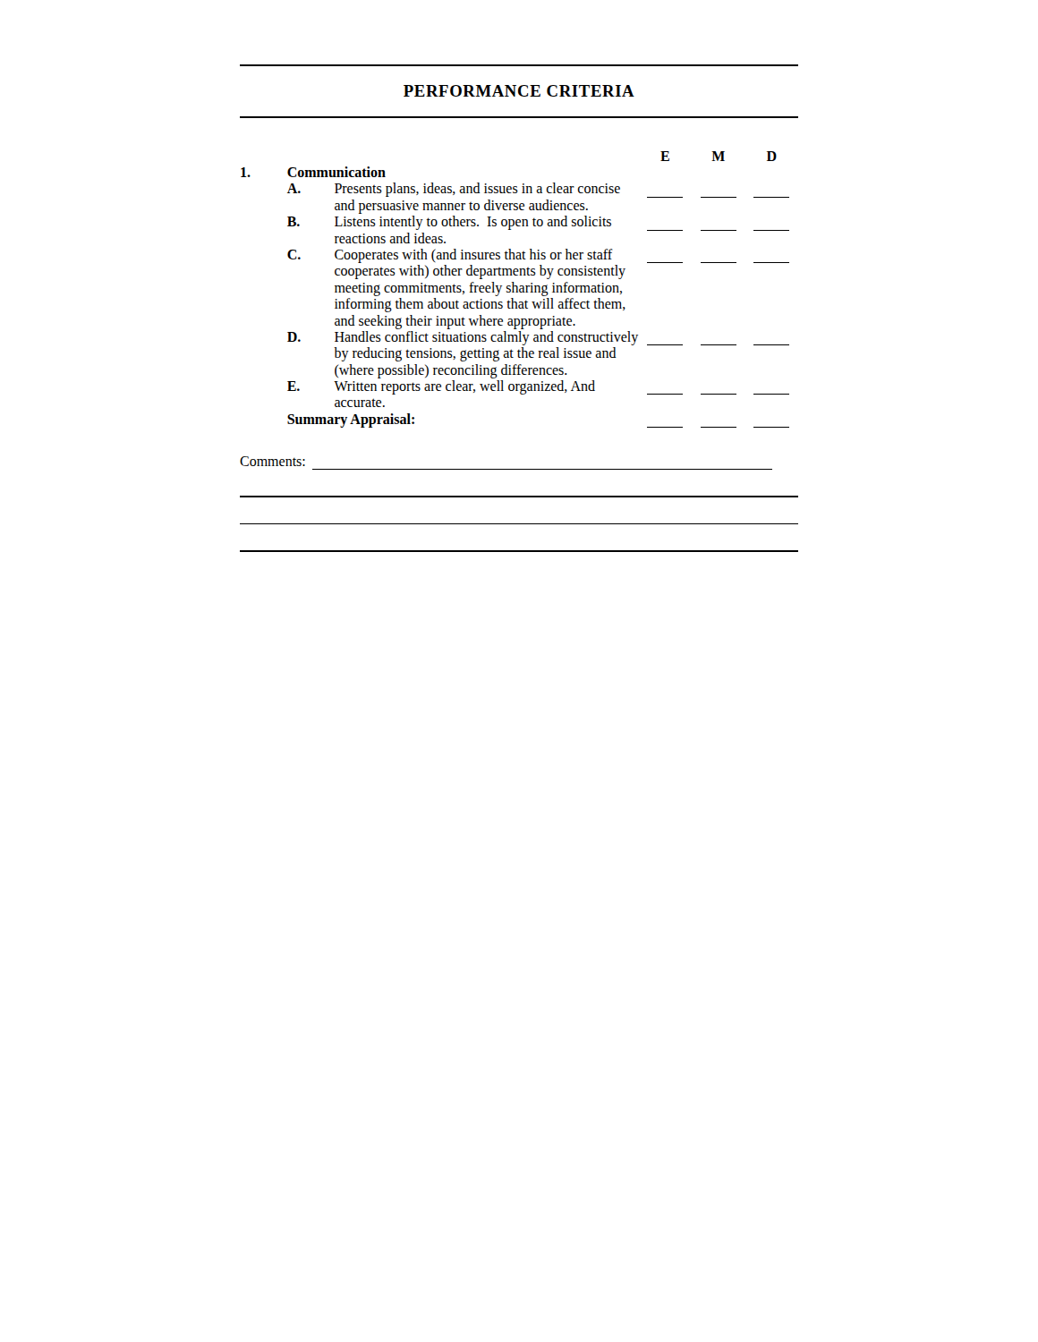PERFORMANCE CRITERIA
| | | | E | M | D |
| 1. | Communication | | | |
| | A. | Presents plans, ideas, and issues in a clear concise and persuasive manner to diverse audiences. | | | |
| | B. | Listens intently to others. Is open to and solicits reactions and ideas. | | | |
| | C. | Cooperates with (and insures that his or her staff cooperates with) other departments by consistently meeting commitments, freely sharing information, informing them about actions that will affect them, and seeking their input where appropriate. | | | |
| | D. | Handles conflict situations calmly and constructively by reducing tensions, getting at the real issue and (where possible) reconciling differences. | | | |
| | E. | Written reports are clear, well organized, And accurate. | | | |
| | Summary Appraisal: | | | |
Comments: